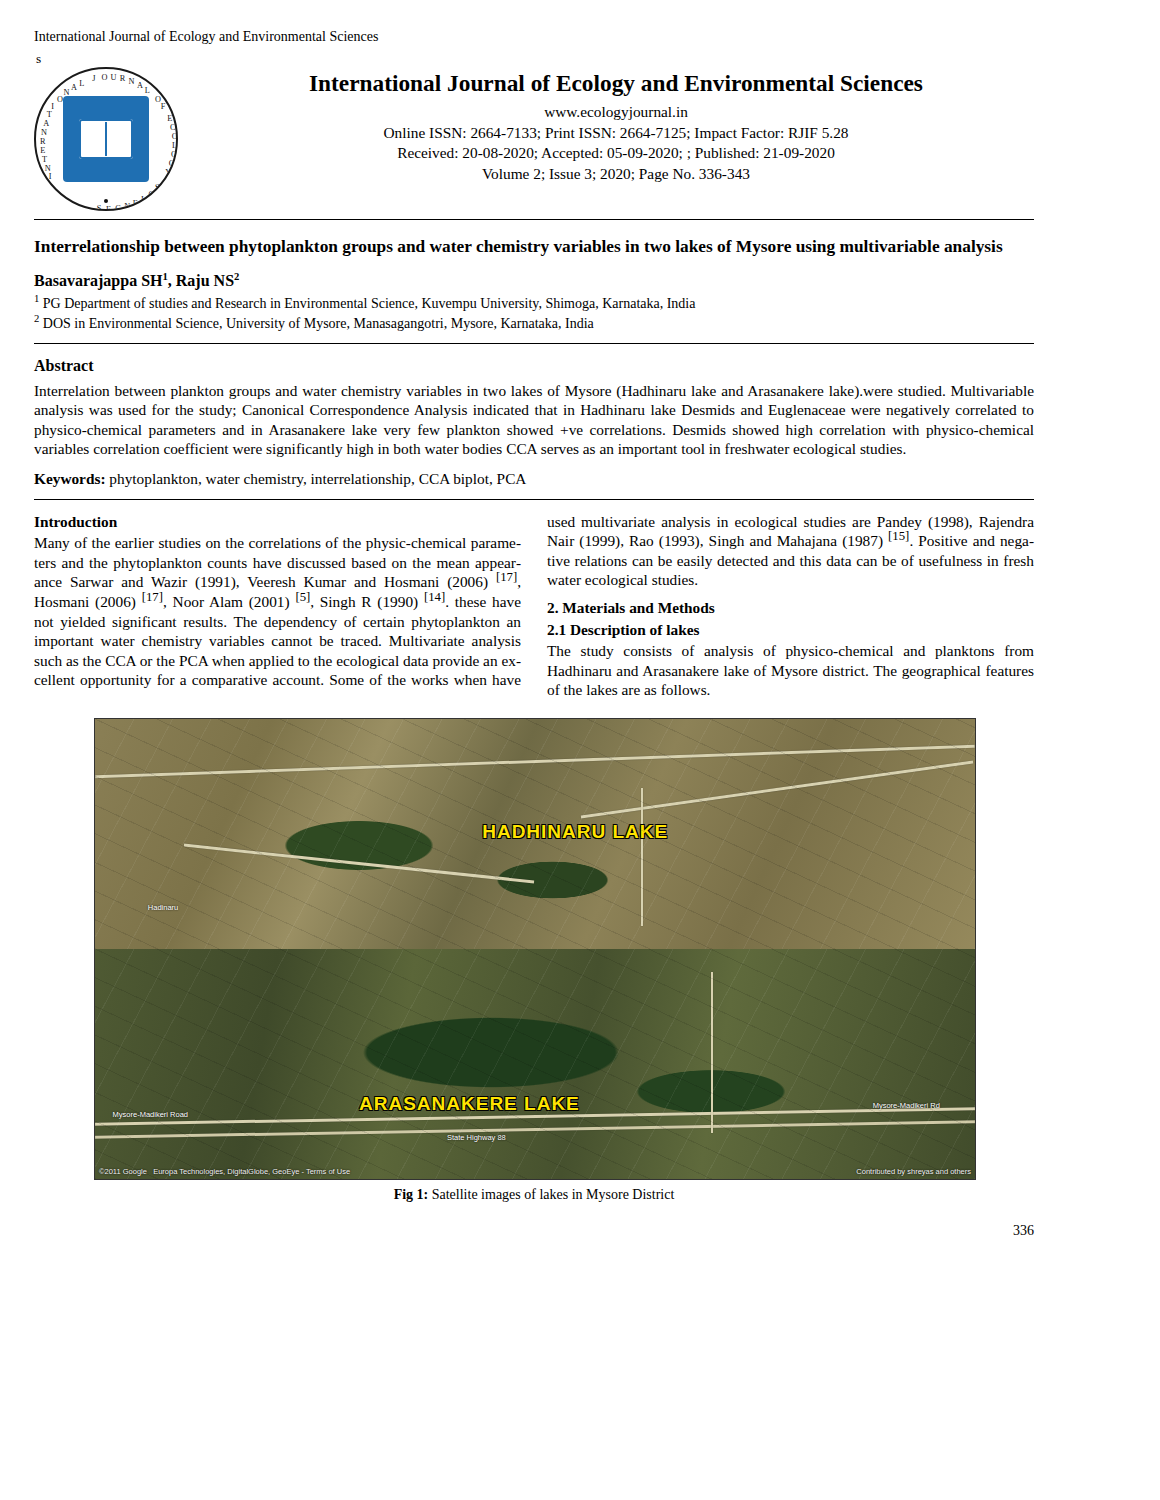International Journal of Ecology and Environmental Sciences
s
I N T E R N A T I O N A L J O U R N A L O F E C O L O G Y S C I E N C E S
International Journal of Ecology and Environmental Sciences
www.ecologyjournal.in
Online ISSN: 2664-7133; Print ISSN: 2664-7125; Impact Factor: RJIF 5.28
Received: 20-08-2020; Accepted: 05-09-2020; ; Published: 21-09-2020
Volume 2; Issue 3; 2020; Page No. 336-343
Interrelationship between phytoplankton groups and water chemistry variables in two lakes of Mysore using multivariable analysis
Basavarajappa SH1, Raju NS2
1 PG Department of studies and Research in Environmental Science, Kuvempu University, Shimoga, Karnataka, India
2 DOS in Environmental Science, University of Mysore, Manasagangotri, Mysore, Karnataka, India
Abstract
Interrelation between plankton groups and water chemistry variables in two lakes of Mysore (Hadhinaru lake and Arasanakere lake).were studied. Multivariable analysis was used for the study; Canonical Correspondence Analysis indicated that in Hadhinaru lake Desmids and Euglenaceae were negatively correlated to physico-chemical parameters and in Arasanakere lake very few plankton showed +ve correlations. Desmids showed high correlation with physico-chemical variables correlation coefficient were significantly high in both water bodies CCA serves as an important tool in freshwater ecological studies.
Keywords: phytoplankton, water chemistry, interrelationship, CCA biplot, PCA
Introduction
Many of the earlier studies on the correlations of the physic-chemical parameters and the phytoplankton counts have discussed based on the mean appearance Sarwar and Wazir (1991), Veeresh Kumar and Hosmani (2006) [17], Hosmani (2006) [17], Noor Alam (2001) [5], Singh R (1990) [14]. these have not yielded significant results. The dependency of certain phytoplankton an important water chemistry variables cannot be traced. Multivariate analysis such as the CCA or the PCA when applied to the ecological data provide an excellent opportunity for a comparative account. Some of the works when have used multivariate analysis in ecological studies are Pandey (1998), Rajendra Nair (1999), Rao (1993), Singh and Mahajana (1987) [15]. Positive and negative relations can be easily detected and this data can be of usefulness in fresh water ecological studies.
2. Materials and Methods
2.1 Description of lakes
The study consists of analysis of physico-chemical and planktons from Hadhinaru and Arasanakere lake of Mysore district. The geographical features of the lakes are as follows.
HADHINARU LAKE Hadinaru
ARASANAKERE LAKE Mysore-Madikeri Road State Highway 88 Mysore-Madikeri Rd ©2011 Google Europa Technologies, DigitalGlobe, GeoEye - Terms of Use Contributed by shreyas and others
Fig 1: Satellite images of lakes in Mysore District
336